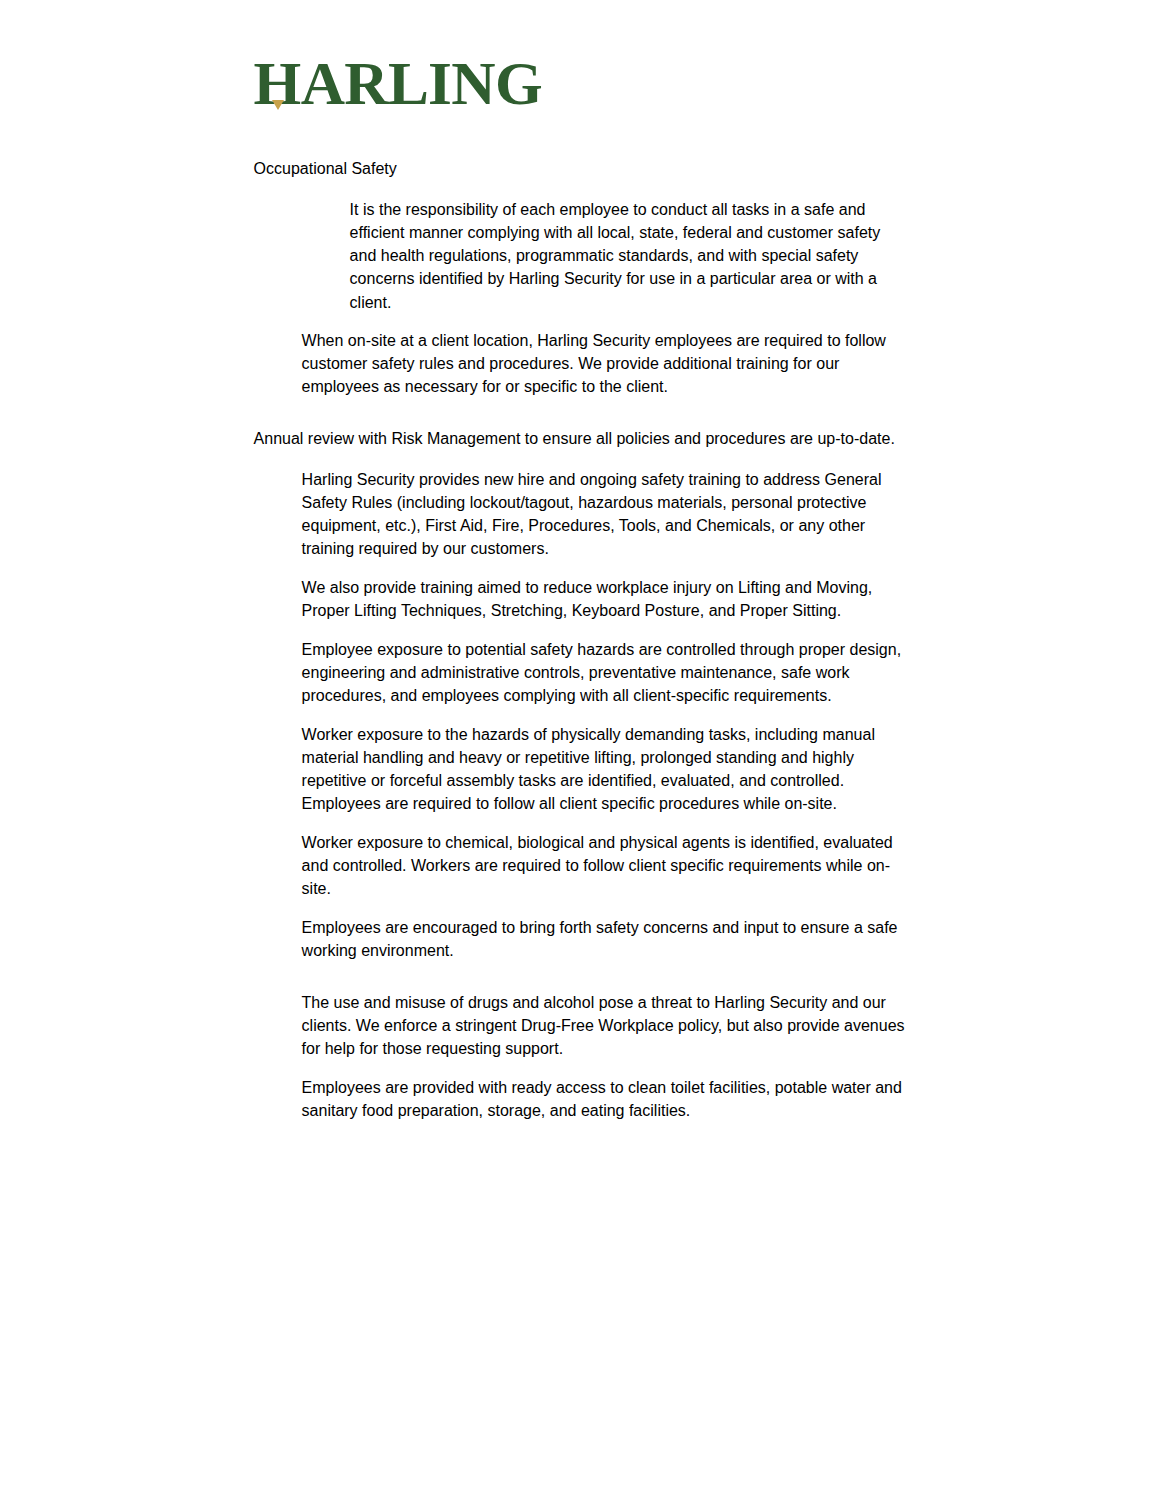HARLING
Occupational Safety
It is the responsibility of each employee to conduct all tasks in a safe and efficient manner complying with all local, state, federal and customer safety and health regulations, programmatic standards, and with special safety concerns identified by Harling Security for use in a particular area or with a client.
When on-site at a client location, Harling Security employees are required to follow customer safety rules and procedures. We provide additional training for our employees as necessary for or specific to the client.
Annual review with Risk Management to ensure all policies and procedures are up-to-date.
Harling Security provides new hire and ongoing safety training to address General Safety Rules (including lockout/tagout, hazardous materials, personal protective equipment, etc.), First Aid, Fire, Procedures, Tools, and Chemicals, or any other training required by our customers.
We also provide training aimed to reduce workplace injury on Lifting and Moving, Proper Lifting Techniques, Stretching, Keyboard Posture, and Proper Sitting.
Employee exposure to potential safety hazards are controlled through proper design, engineering and administrative controls, preventative maintenance, safe work procedures, and employees complying with all client-specific requirements.
Worker exposure to the hazards of physically demanding tasks, including manual material handling and heavy or repetitive lifting, prolonged standing and highly repetitive or forceful assembly tasks are identified, evaluated, and controlled. Employees are required to follow all client specific procedures while on-site.
Worker exposure to chemical, biological and physical agents is identified, evaluated and controlled. Workers are required to follow client specific requirements while on-site.
Employees are encouraged to bring forth safety concerns and input to ensure a safe working environment.
The use and misuse of drugs and alcohol pose a threat to Harling Security and our clients. We enforce a stringent Drug-Free Workplace policy, but also provide avenues for help for those requesting support.
Employees are provided with ready access to clean toilet facilities, potable water and sanitary food preparation, storage, and eating facilities.